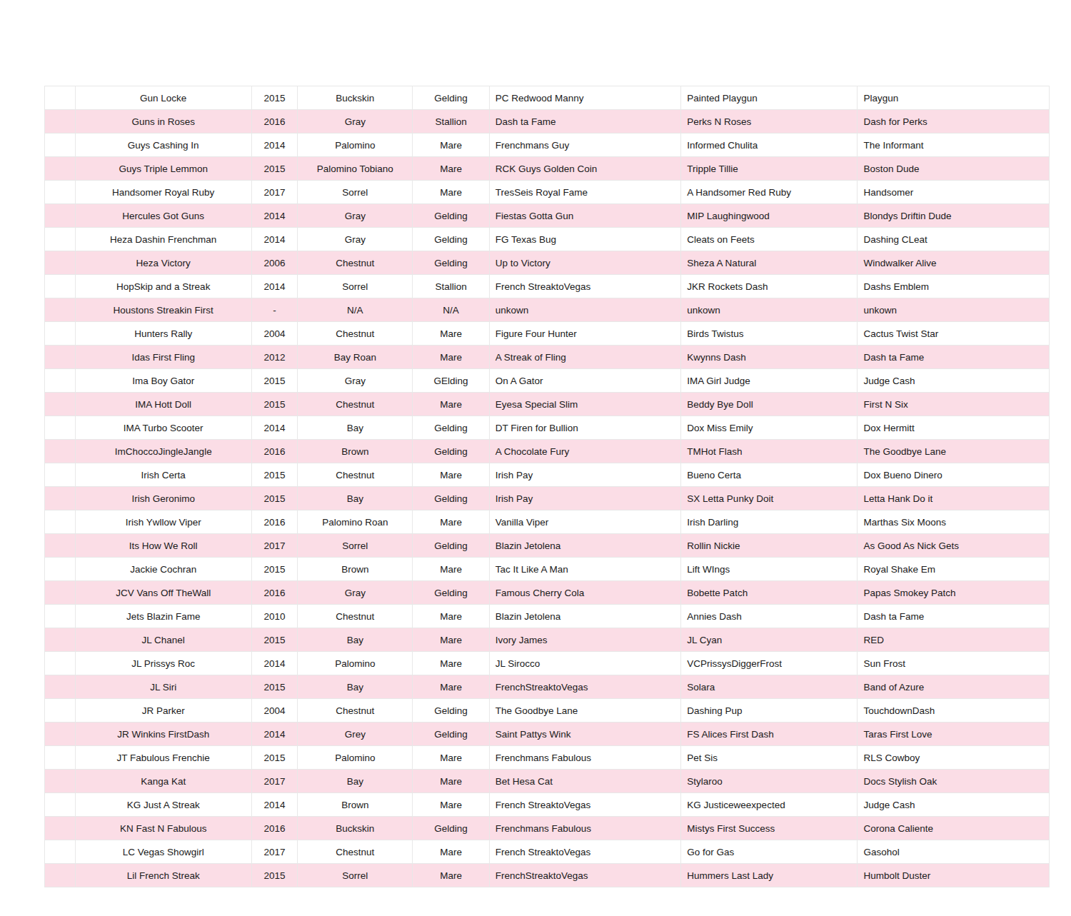| | | Gun Locke | 2015 | Buckskin | Gelding | PC Redwood Manny | Painted Playgun | Playgun |
| | | Guns in Roses | 2016 | Gray | Stallion | Dash ta Fame | Perks N Roses | Dash for Perks |
| | | Guys Cashing In | 2014 | Palomino | Mare | Frenchmans Guy | Informed Chulita | The Informant |
| | | Guys Triple Lemmon | 2015 | Palomino Tobiano | Mare | RCK Guys Golden Coin | Tripple Tillie | Boston Dude |
| | | Handsomer Royal Ruby | 2017 | Sorrel | Mare | TresSeis Royal Fame | A Handsomer Red Ruby | Handsomer |
| | | Hercules Got Guns | 2014 | Gray | Gelding | Fiestas Gotta Gun | MIP Laughingwood | Blondys Driftin Dude |
| | | Heza Dashin Frenchman | 2014 | Gray | Gelding | FG Texas Bug | Cleats on Feets | Dashing CLeat |
| | | Heza Victory | 2006 | Chestnut | Gelding | Up to Victory | Sheza A Natural | Windwalker Alive |
| | | HopSkip and a Streak | 2014 | Sorrel | Stallion | French StreaktoVegas | JKR Rockets Dash | Dashs Emblem |
| | | Houstons Streakin First | - | N/A | N/A | unkown | unkown | unkown |
| | | Hunters Rally | 2004 | Chestnut | Mare | Figure Four Hunter | Birds Twistus | Cactus Twist Star |
| | | Idas First Fling | 2012 | Bay Roan | Mare | A Streak of Fling | Kwynns Dash | Dash ta Fame |
| | | Ima Boy Gator | 2015 | Gray | GElding | On A Gator | IMA Girl Judge | Judge Cash |
| | | IMA Hott Doll | 2015 | Chestnut | Mare | Eyesa Special Slim | Beddy Bye Doll | First N Six |
| | | IMA Turbo Scooter | 2014 | Bay | Gelding | DT Firen for Bullion | Dox Miss Emily | Dox Hermitt |
| | | ImChoccoJingleJangle | 2016 | Brown | Gelding | A Chocolate Fury | TMHot Flash | The Goodbye Lane |
| | | Irish Certa | 2015 | Chestnut | Mare | Irish Pay | Bueno Certa | Dox Bueno Dinero |
| | | Irish Geronimo | 2015 | Bay | Gelding | Irish Pay | SX Letta Punky Doit | Letta Hank Do it |
| | | Irish Ywllow Viper | 2016 | Palomino Roan | Mare | Vanilla Viper | Irish Darling | Marthas Six Moons |
| | | Its How We Roll | 2017 | Sorrel | Gelding | Blazin Jetolena | Rollin Nickie | As Good As Nick Gets |
| | | Jackie Cochran | 2015 | Brown | Mare | Tac It Like A Man | Lift WIngs | Royal Shake Em |
| | | JCV Vans Off TheWall | 2016 | Gray | Gelding | Famous Cherry Cola | Bobette Patch | Papas Smokey Patch |
| | | Jets Blazin Fame | 2010 | Chestnut | Mare | Blazin Jetolena | Annies Dash | Dash ta Fame |
| | | JL Chanel | 2015 | Bay | Mare | Ivory James | JL Cyan | RED |
| | | JL Prissys Roc | 2014 | Palomino | Mare | JL Sirocco | VCPrissysDiggerFrost | Sun Frost |
| | | JL Siri | 2015 | Bay | Mare | FrenchStreaktoVegas | Solara | Band of Azure |
| | | JR Parker | 2004 | Chestnut | Gelding | The Goodbye Lane | Dashing Pup | TouchdownDash |
| | | JR Winkins FirstDash | 2014 | Grey | Gelding | Saint Pattys Wink | FS Alices First Dash | Taras First Love |
| | | JT Fabulous Frenchie | 2015 | Palomino | Mare | Frenchmans Fabulous | Pet Sis | RLS Cowboy |
| | | Kanga Kat | 2017 | Bay | Mare | Bet Hesa Cat | Stylaroo | Docs Stylish Oak |
| | | KG Just A Streak | 2014 | Brown | Mare | French StreaktoVegas | KG Justiceweexpected | Judge Cash |
| | | KN Fast N Fabulous | 2016 | Buckskin | Gelding | Frenchmans Fabulous | Mistys First Success | Corona Caliente |
| | | LC Vegas Showgirl | 2017 | Chestnut | Mare | French StreaktoVegas | Go for Gas | Gasohol |
| | | Lil French Streak | 2015 | Sorrel | Mare | FrenchStreaktoVegas | Hummers Last Lady | Humbolt Duster |